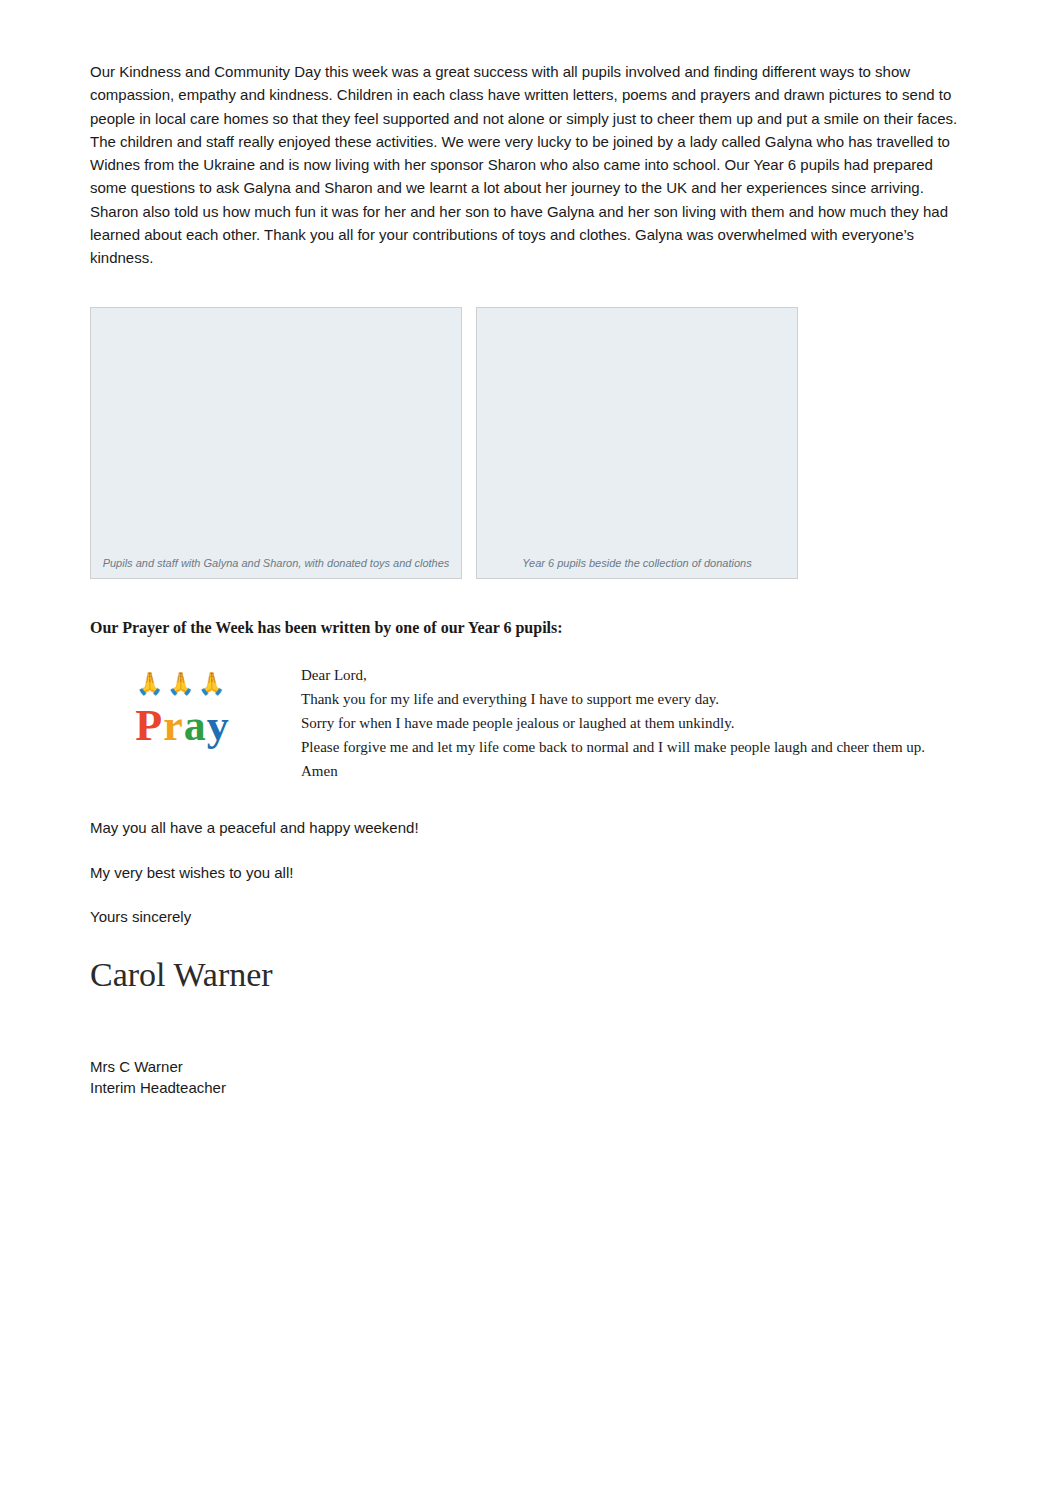Our Kindness and Community Day this week was a great success with all pupils involved and finding different ways to show compassion, empathy and kindness. Children in each class have written letters, poems and prayers and drawn pictures to send to people in local care homes so that they feel supported and not alone or simply just to cheer them up and put a smile on their faces. The children and staff really enjoyed these activities. We were very lucky to be joined by a lady called Galyna who has travelled to Widnes from the Ukraine and is now living with her sponsor Sharon who also came into school. Our Year 6 pupils had prepared some questions to ask Galyna and Sharon and we learnt a lot about her journey to the UK and her experiences since arriving. Sharon also told us how much fun it was for her and her son to have Galyna and her son living with them and how much they had learned about each other. Thank you all for your contributions of toys and clothes. Galyna was overwhelmed with everyone’s kindness.
Pupils and staff with Galyna and Sharon, with donated toys and clothes
Year 6 pupils beside the collection of donations
Our Prayer of the Week has been written by one of our Year 6 pupils:
🙏🙏🙏
Pray
Dear Lord,
Thank you for my life and everything I have to support me every day.
Sorry for when I have made people jealous or laughed at them unkindly.
Please forgive me and let my life come back to normal and I will make people laugh and cheer them up.
Amen
May you all have a peaceful and happy weekend!
My very best wishes to you all!
Yours sincerely
Carol Warner
Mrs C Warner
Interim Headteacher